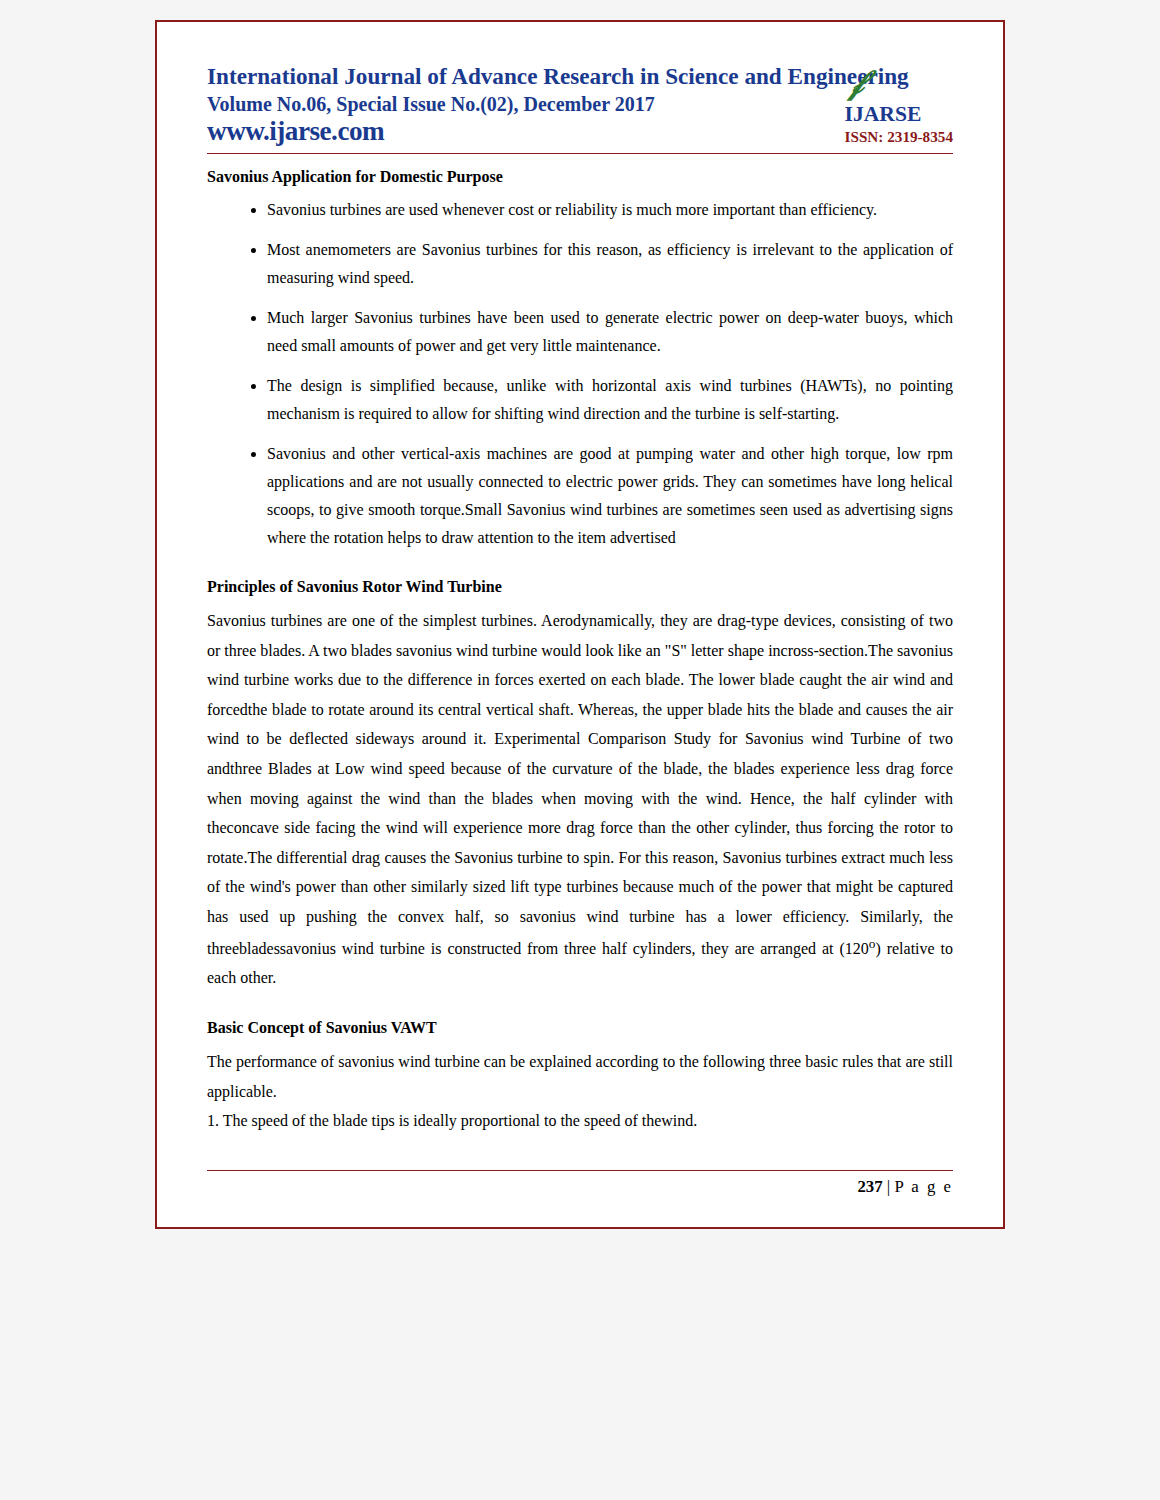𝒻
IJARSE
ISSN: 2319-8354
International Journal of Advance Research in Science and Engineering
Volume No.06, Special Issue No.(02), December 2017
www.ijarse.com
Savonius Application for Domestic Purpose
Savonius turbines are used whenever cost or reliability is much more important than efficiency.
Most anemometers are Savonius turbines for this reason, as efficiency is irrelevant to the application of measuring wind speed.
Much larger Savonius turbines have been used to generate electric power on deep-water buoys, which need small amounts of power and get very little maintenance.
The design is simplified because, unlike with horizontal axis wind turbines (HAWTs), no pointing mechanism is required to allow for shifting wind direction and the turbine is self-starting.
Savonius and other vertical-axis machines are good at pumping water and other high torque, low rpm applications and are not usually connected to electric power grids. They can sometimes have long helical scoops, to give smooth torque.Small Savonius wind turbines are sometimes seen used as advertising signs where the rotation helps to draw attention to the item advertised
Principles of Savonius Rotor Wind Turbine
Savonius turbines are one of the simplest turbines. Aerodynamically, they are drag-type devices, consisting of two or three blades. A two blades savonius wind turbine would look like an "S" letter shape incross-section.The savonius wind turbine works due to the difference in forces exerted on each blade. The lower blade caught the air wind and forcedthe blade to rotate around its central vertical shaft. Whereas, the upper blade hits the blade and causes the air wind to be deflected sideways around it. Experimental Comparison Study for Savonius wind Turbine of two andthree Blades at Low wind speed because of the curvature of the blade, the blades experience less drag force when moving against the wind than the blades when moving with the wind. Hence, the half cylinder with theconcave side facing the wind will experience more drag force than the other cylinder, thus forcing the rotor to rotate.The differential drag causes the Savonius turbine to spin. For this reason, Savonius turbines extract much less of the wind's power than other similarly sized lift type turbines because much of the power that might be captured has used up pushing the convex half, so savonius wind turbine has a lower efficiency. Similarly, the threebladessavonius wind turbine is constructed from three half cylinders, they are arranged at (120o) relative to each other.
Basic Concept of Savonius VAWT
The performance of savonius wind turbine can be explained according to the following three basic rules that are still applicable.
1. The speed of the blade tips is ideally proportional to the speed of thewind.
237 | P a g e